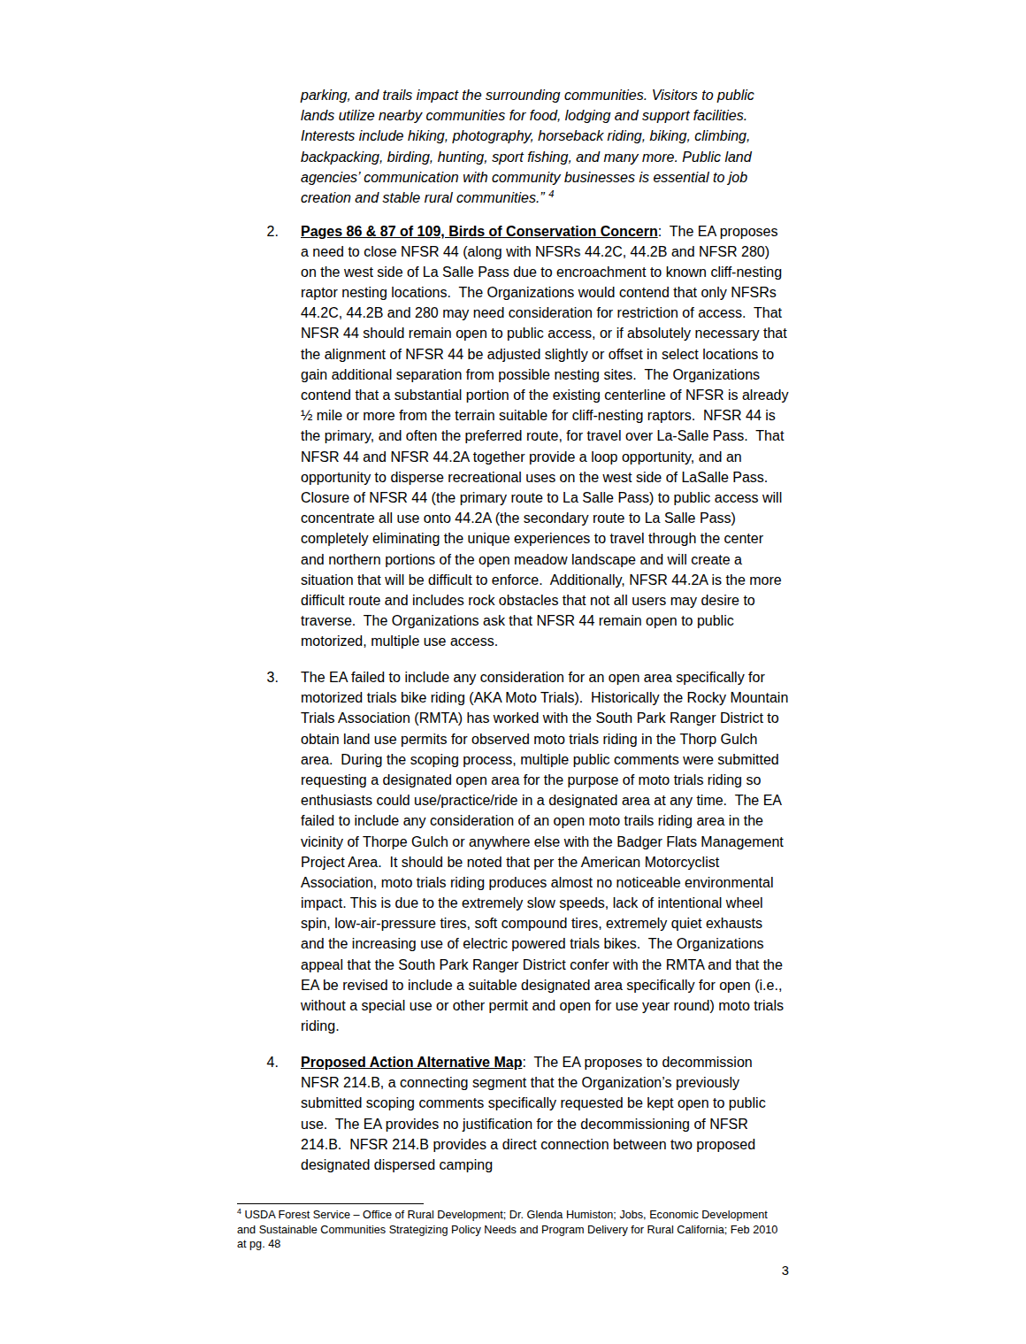parking, and trails impact the surrounding communities. Visitors to public lands utilize nearby communities for food, lodging and support facilities. Interests include hiking, photography, horseback riding, biking, climbing, backpacking, birding, hunting, sport fishing, and many more. Public land agencies’ communication with community businesses is essential to job creation and stable rural communities.” 4
Pages 86 & 87 of 109, Birds of Conservation Concern: The EA proposes a need to close NFSR 44 (along with NFSRs 44.2C, 44.2B and NFSR 280) on the west side of La Salle Pass due to encroachment to known cliff-nesting raptor nesting locations. The Organizations would contend that only NFSRs 44.2C, 44.2B and 280 may need consideration for restriction of access. That NFSR 44 should remain open to public access, or if absolutely necessary that the alignment of NFSR 44 be adjusted slightly or offset in select locations to gain additional separation from possible nesting sites. The Organizations contend that a substantial portion of the existing centerline of NFSR is already ½ mile or more from the terrain suitable for cliff-nesting raptors. NFSR 44 is the primary, and often the preferred route, for travel over La-Salle Pass. That NFSR 44 and NFSR 44.2A together provide a loop opportunity, and an opportunity to disperse recreational uses on the west side of LaSalle Pass. Closure of NFSR 44 (the primary route to La Salle Pass) to public access will concentrate all use onto 44.2A (the secondary route to La Salle Pass) completely eliminating the unique experiences to travel through the center and northern portions of the open meadow landscape and will create a situation that will be difficult to enforce. Additionally, NFSR 44.2A is the more difficult route and includes rock obstacles that not all users may desire to traverse. The Organizations ask that NFSR 44 remain open to public motorized, multiple use access.
The EA failed to include any consideration for an open area specifically for motorized trials bike riding (AKA Moto Trials). Historically the Rocky Mountain Trials Association (RMTA) has worked with the South Park Ranger District to obtain land use permits for observed moto trials riding in the Thorp Gulch area. During the scoping process, multiple public comments were submitted requesting a designated open area for the purpose of moto trials riding so enthusiasts could use/practice/ride in a designated area at any time. The EA failed to include any consideration of an open moto trails riding area in the vicinity of Thorpe Gulch or anywhere else with the Badger Flats Management Project Area. It should be noted that per the American Motorcyclist Association, moto trials riding produces almost no noticeable environmental impact. This is due to the extremely slow speeds, lack of intentional wheel spin, low-air-pressure tires, soft compound tires, extremely quiet exhausts and the increasing use of electric powered trials bikes. The Organizations appeal that the South Park Ranger District confer with the RMTA and that the EA be revised to include a suitable designated area specifically for open (i.e., without a special use or other permit and open for use year round) moto trials riding.
Proposed Action Alternative Map: The EA proposes to decommission NFSR 214.B, a connecting segment that the Organization’s previously submitted scoping comments specifically requested be kept open to public use. The EA provides no justification for the decommissioning of NFSR 214.B. NFSR 214.B provides a direct connection between two proposed designated dispersed camping
4 USDA Forest Service – Office of Rural Development; Dr. Glenda Humiston; Jobs, Economic Development and Sustainable Communities Strategizing Policy Needs and Program Delivery for Rural California; Feb 2010 at pg. 48
3